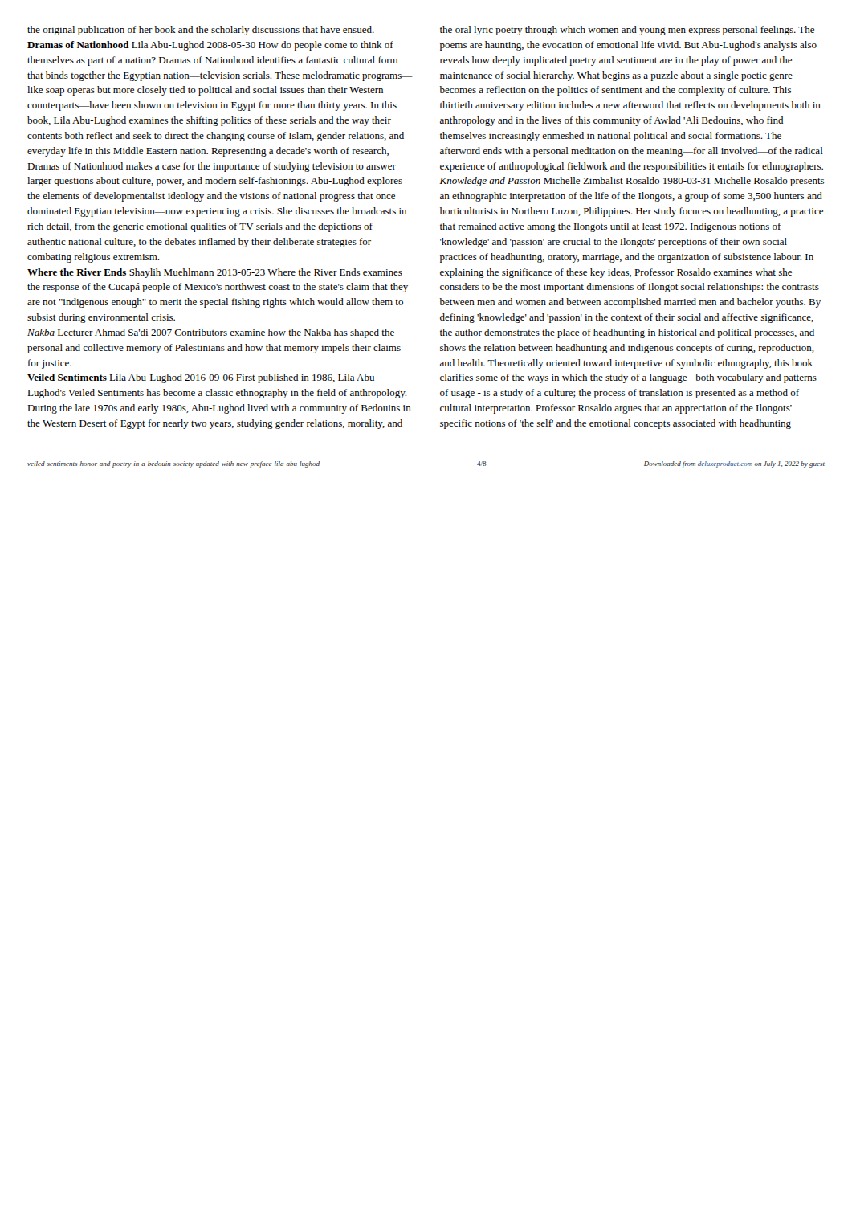the original publication of her book and the scholarly discussions that have ensued.
Dramas of Nationhood Lila Abu-Lughod 2008-05-30 How do people come to think of themselves as part of a nation? Dramas of Nationhood identifies a fantastic cultural form that binds together the Egyptian nation—television serials. These melodramatic programs—like soap operas but more closely tied to political and social issues than their Western counterparts—have been shown on television in Egypt for more than thirty years. In this book, Lila Abu-Lughod examines the shifting politics of these serials and the way their contents both reflect and seek to direct the changing course of Islam, gender relations, and everyday life in this Middle Eastern nation. Representing a decade's worth of research, Dramas of Nationhood makes a case for the importance of studying television to answer larger questions about culture, power, and modern self-fashionings. Abu-Lughod explores the elements of developmentalist ideology and the visions of national progress that once dominated Egyptian television—now experiencing a crisis. She discusses the broadcasts in rich detail, from the generic emotional qualities of TV serials and the depictions of authentic national culture, to the debates inflamed by their deliberate strategies for combating religious extremism.
Where the River Ends Shaylih Muehlmann 2013-05-23 Where the River Ends examines the response of the Cucapá people of Mexico's northwest coast to the state's claim that they are not "indigenous enough" to merit the special fishing rights which would allow them to subsist during environmental crisis.
Nakba Lecturer Ahmad Sa'di 2007 Contributors examine how the Nakba has shaped the personal and collective memory of Palestinians and how that memory impels their claims for justice.
Veiled Sentiments Lila Abu-Lughod 2016-09-06 First published in 1986, Lila Abu-Lughod's Veiled Sentiments has become a classic ethnography in the field of anthropology. During the late 1970s and early 1980s, Abu-Lughod lived with a community of Bedouins in the Western Desert of Egypt for nearly two years, studying gender relations, morality, and the oral lyric poetry through which women and young men express personal feelings. The poems are haunting, the evocation of emotional life vivid. But Abu-Lughod's analysis also reveals how deeply implicated poetry and sentiment are in the play of power and the maintenance of social hierarchy. What begins as a puzzle about a single poetic genre becomes a reflection on the politics of sentiment and the complexity of culture. This thirtieth anniversary edition includes a new afterword that reflects on developments both in anthropology and in the lives of this community of Awlad 'Ali Bedouins, who find themselves increasingly enmeshed in national political and social formations. The afterword ends with a personal meditation on the meaning—for all involved—of the radical experience of anthropological fieldwork and the responsibilities it entails for ethnographers.
Knowledge and Passion Michelle Zimbalist Rosaldo 1980-03-31 Michelle Rosaldo presents an ethnographic interpretation of the life of the Ilongots, a group of some 3,500 hunters and horticulturists in Northern Luzon, Philippines. Her study focuces on headhunting, a practice that remained active among the Ilongots until at least 1972. Indigenous notions of 'knowledge' and 'passion' are crucial to the Ilongots' perceptions of their own social practices of headhunting, oratory, marriage, and the organization of subsistence labour. In explaining the significance of these key ideas, Professor Rosaldo examines what she considers to be the most important dimensions of Ilongot social relationships: the contrasts between men and women and between accomplished married men and bachelor youths. By defining 'knowledge' and 'passion' in the context of their social and affective significance, the author demonstrates the place of headhunting in historical and political processes, and shows the relation between headhunting and indigenous concepts of curing, reproduction, and health. Theoretically oriented toward interpretive of symbolic ethnography, this book clarifies some of the ways in which the study of a language - both vocabulary and patterns of usage - is a study of a culture; the process of translation is presented as a method of cultural interpretation. Professor Rosaldo argues that an appreciation of the Ilongots' specific notions of 'the self' and the emotional concepts associated with headhunting
veiled-sentiments-honor-and-poetry-in-a-bedouin-society-updated-with-new-preface-lila-abu-lughod
4/8
Downloaded from deluxeproduct.com on July 1, 2022 by guest